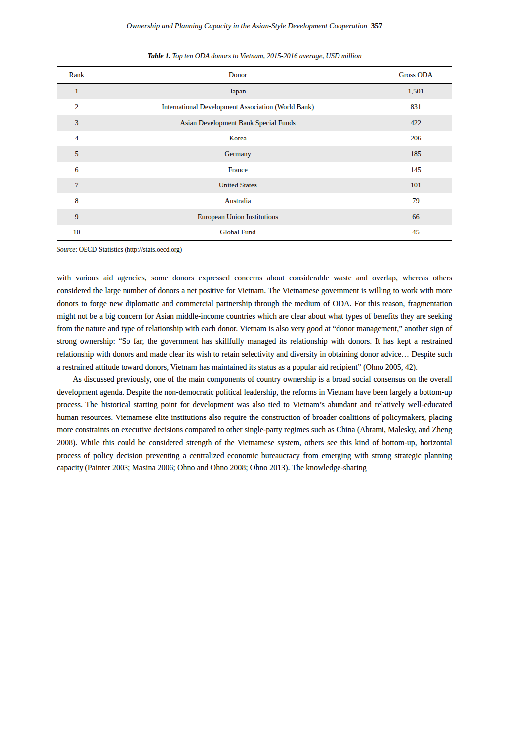Ownership and Planning Capacity in the Asian-Style Development Cooperation357
Table 1. Top ten ODA donors to Vietnam, 2015-2016 average, USD million
| Rank | Donor | Gross ODA |
| --- | --- | --- |
| 1 | Japan | 1,501 |
| 2 | International Development Association (World Bank) | 831 |
| 3 | Asian Development Bank Special Funds | 422 |
| 4 | Korea | 206 |
| 5 | Germany | 185 |
| 6 | France | 145 |
| 7 | United States | 101 |
| 8 | Australia | 79 |
| 9 | European Union Institutions | 66 |
| 10 | Global Fund | 45 |
Source: OECD Statistics (http://stats.oecd.org)
with various aid agencies, some donors expressed concerns about considerable waste and overlap, whereas others considered the large number of donors a net positive for Vietnam. The Vietnamese government is willing to work with more donors to forge new diplomatic and commercial partnership through the medium of ODA. For this reason, fragmentation might not be a big concern for Asian middle-income countries which are clear about what types of benefits they are seeking from the nature and type of relationship with each donor. Vietnam is also very good at “donor management,” another sign of strong ownership: “So far, the government has skillfully managed its relationship with donors. It has kept a restrained relationship with donors and made clear its wish to retain selectivity and diversity in obtaining donor advice… Despite such a restrained attitude toward donors, Vietnam has maintained its status as a popular aid recipient” (Ohno 2005, 42).
As discussed previously, one of the main components of country ownership is a broad social consensus on the overall development agenda. Despite the non-democratic political leadership, the reforms in Vietnam have been largely a bottom-up process. The historical starting point for development was also tied to Vietnam’s abundant and relatively well-educated human resources. Vietnamese elite institutions also require the construction of broader coalitions of policymakers, placing more constraints on executive decisions compared to other single-party regimes such as China (Abrami, Malesky, and Zheng 2008). While this could be considered strength of the Vietnamese system, others see this kind of bottom-up, horizontal process of policy decision preventing a centralized economic bureaucracy from emerging with strong strategic planning capacity (Painter 2003; Masina 2006; Ohno and Ohno 2008; Ohno 2013). The knowledge-sharing